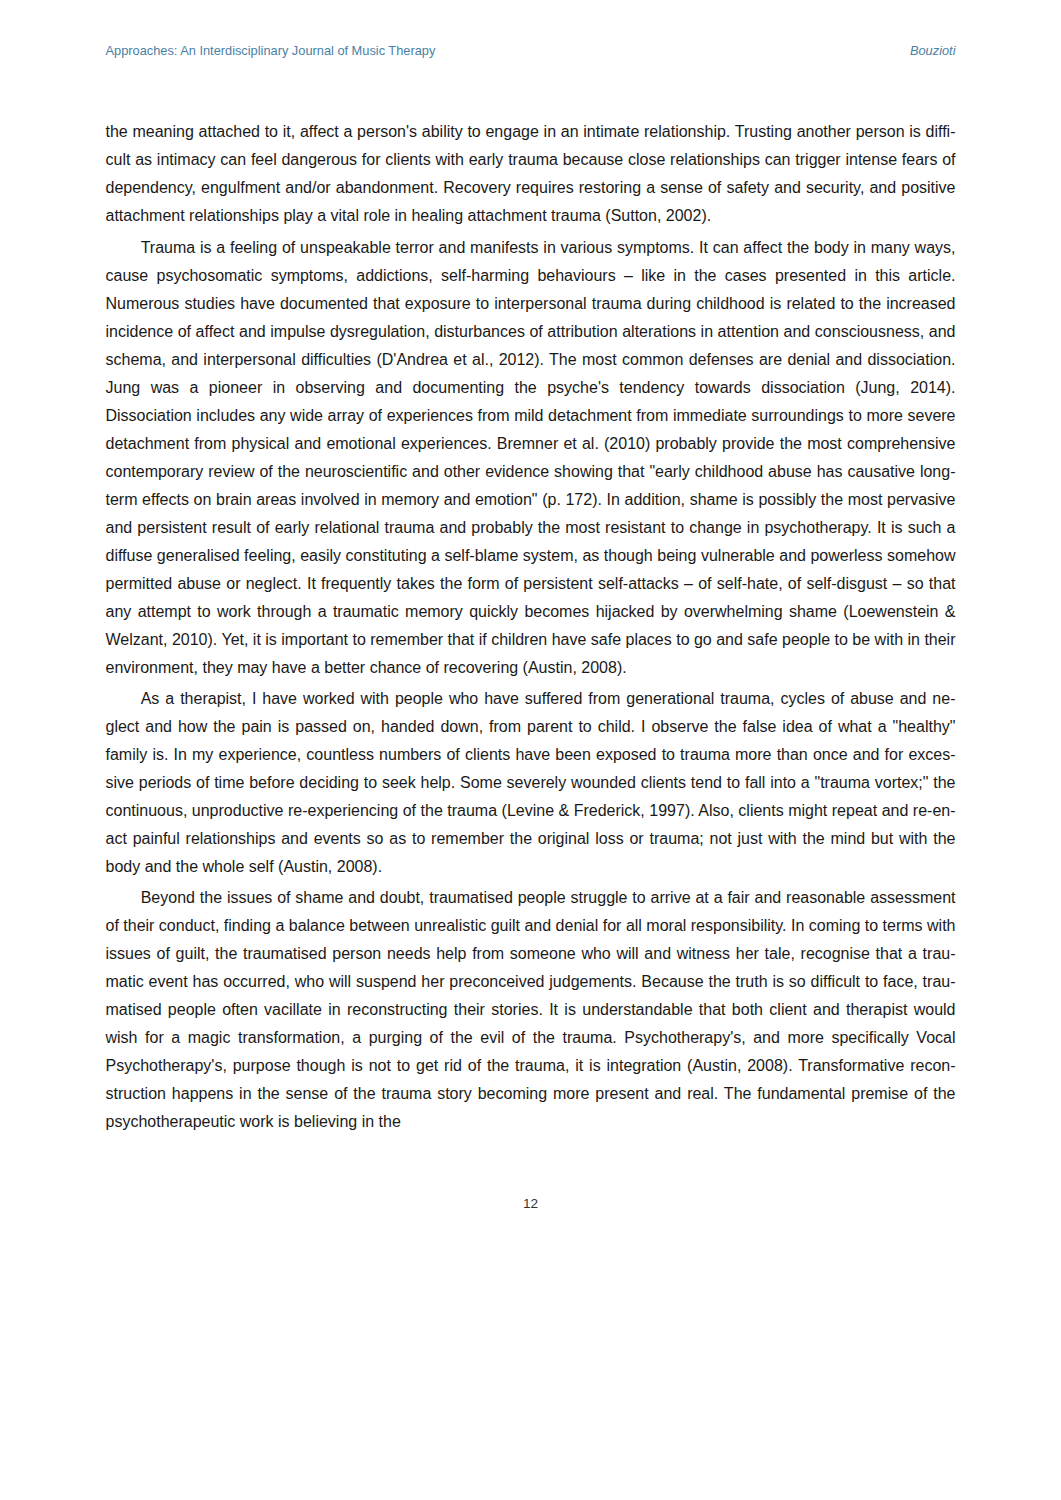Approaches: An Interdisciplinary Journal of Music Therapy Bouzioti
the meaning attached to it, affect a person's ability to engage in an intimate relationship. Trusting another person is difficult as intimacy can feel dangerous for clients with early trauma because close relationships can trigger intense fears of dependency, engulfment and/or abandonment. Recovery requires restoring a sense of safety and security, and positive attachment relationships play a vital role in healing attachment trauma (Sutton, 2002).
Trauma is a feeling of unspeakable terror and manifests in various symptoms. It can affect the body in many ways, cause psychosomatic symptoms, addictions, self-harming behaviours – like in the cases presented in this article. Numerous studies have documented that exposure to interpersonal trauma during childhood is related to the increased incidence of affect and impulse dysregulation, disturbances of attribution alterations in attention and consciousness, and schema, and interpersonal difficulties (D'Andrea et al., 2012). The most common defenses are denial and dissociation. Jung was a pioneer in observing and documenting the psyche's tendency towards dissociation (Jung, 2014). Dissociation includes any wide array of experiences from mild detachment from immediate surroundings to more severe detachment from physical and emotional experiences. Bremner et al. (2010) probably provide the most comprehensive contemporary review of the neuroscientific and other evidence showing that "early childhood abuse has causative long-term effects on brain areas involved in memory and emotion" (p. 172). In addition, shame is possibly the most pervasive and persistent result of early relational trauma and probably the most resistant to change in psychotherapy. It is such a diffuse generalised feeling, easily constituting a self-blame system, as though being vulnerable and powerless somehow permitted abuse or neglect. It frequently takes the form of persistent self-attacks – of self-hate, of self-disgust – so that any attempt to work through a traumatic memory quickly becomes hijacked by overwhelming shame (Loewenstein & Welzant, 2010). Yet, it is important to remember that if children have safe places to go and safe people to be with in their environment, they may have a better chance of recovering (Austin, 2008).
As a therapist, I have worked with people who have suffered from generational trauma, cycles of abuse and neglect and how the pain is passed on, handed down, from parent to child. I observe the false idea of what a "healthy" family is. In my experience, countless numbers of clients have been exposed to trauma more than once and for excessive periods of time before deciding to seek help. Some severely wounded clients tend to fall into a "trauma vortex;" the continuous, unproductive re-experiencing of the trauma (Levine & Frederick, 1997). Also, clients might repeat and re-enact painful relationships and events so as to remember the original loss or trauma; not just with the mind but with the body and the whole self (Austin, 2008).
Beyond the issues of shame and doubt, traumatised people struggle to arrive at a fair and reasonable assessment of their conduct, finding a balance between unrealistic guilt and denial for all moral responsibility. In coming to terms with issues of guilt, the traumatised person needs help from someone who will and witness her tale, recognise that a traumatic event has occurred, who will suspend her preconceived judgements. Because the truth is so difficult to face, traumatised people often vacillate in reconstructing their stories. It is understandable that both client and therapist would wish for a magic transformation, a purging of the evil of the trauma. Psychotherapy's, and more specifically Vocal Psychotherapy's, purpose though is not to get rid of the trauma, it is integration (Austin, 2008). Transformative reconstruction happens in the sense of the trauma story becoming more present and real. The fundamental premise of the psychotherapeutic work is believing in the
12